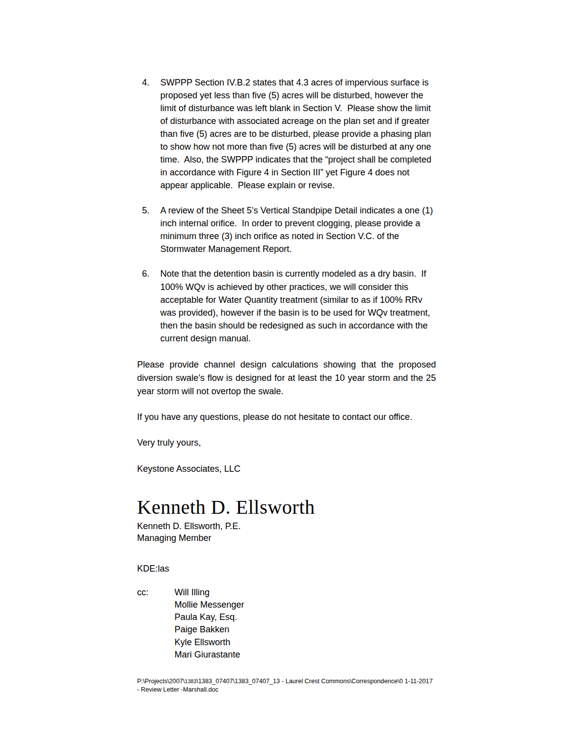4. SWPPP Section IV.B.2 states that 4.3 acres of impervious surface is proposed yet less than five (5) acres will be disturbed, however the limit of disturbance was left blank in Section V. Please show the limit of disturbance with associated acreage on the plan set and if greater than five (5) acres are to be disturbed, please provide a phasing plan to show how not more than five (5) acres will be disturbed at any one time. Also, the SWPPP indicates that the “project shall be completed in accordance with Figure 4 in Section III” yet Figure 4 does not appear applicable. Please explain or revise.
5. A review of the Sheet 5’s Vertical Standpipe Detail indicates a one (1) inch internal orifice. In order to prevent clogging, please provide a minimum three (3) inch orifice as noted in Section V.C. of the Stormwater Management Report.
6. Note that the detention basin is currently modeled as a dry basin. If 100% WQv is achieved by other practices, we will consider this acceptable for Water Quantity treatment (similar to as if 100% RRv was provided), however if the basin is to be used for WQv treatment, then the basin should be redesigned as such in accordance with the current design manual.
Please provide channel design calculations showing that the proposed diversion swale’s flow is designed for at least the 10 year storm and the 25 year storm will not overtop the swale.
If you have any questions, please do not hesitate to contact our office.
Very truly yours,
Keystone Associates, LLC
Kenneth D. Ellsworth
Kenneth D. Ellsworth, P.E.
Managing Member
KDE:las
| cc: | Will Illing |
| | Mollie Messenger |
| | Paula Kay, Esq. |
| | Paige Bakken |
| | Kyle Ellsworth |
| | Mari Giurastante |
P:\Projects\2007\1383\1383_07407\1383_07407_13 - Laurel Crest Commons\Correspondence\0 1-11-2017 - Review Letter -Marshall.doc